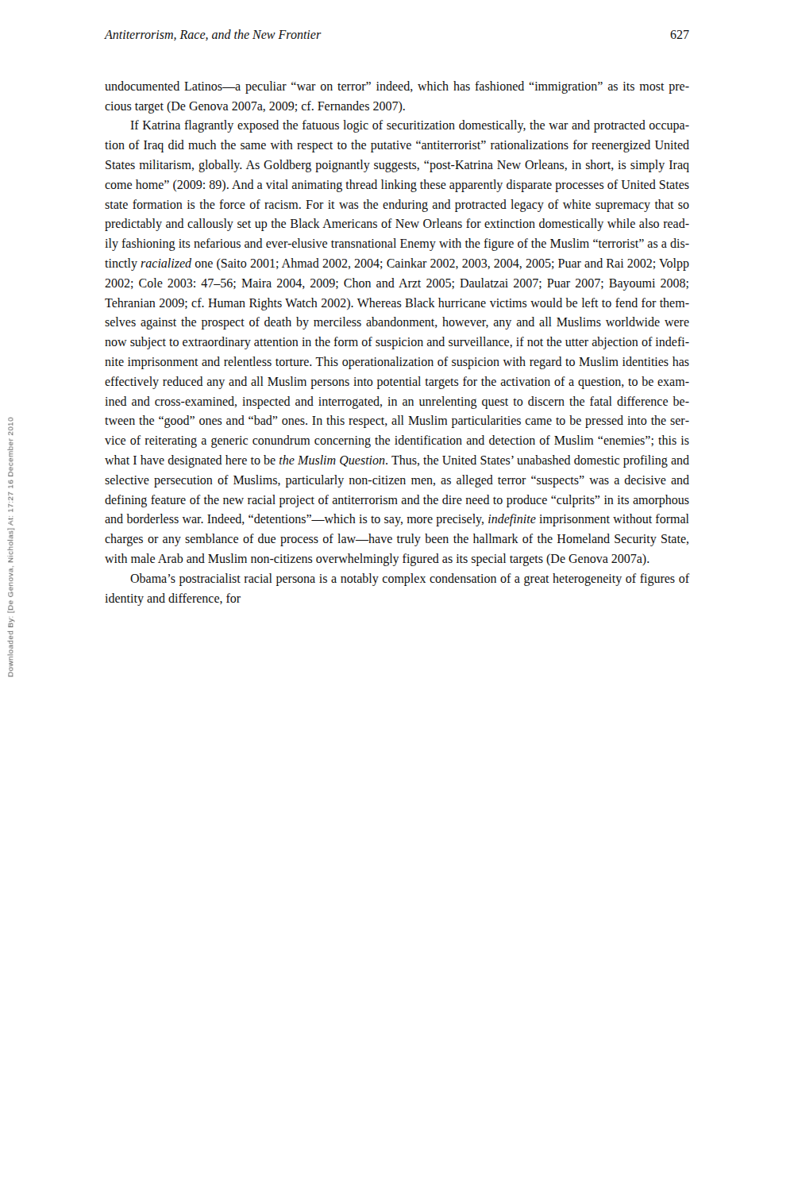Downloaded By: [De Genova, Nicholas] At: 17:27 16 December 2010
Antiterrorism, Race, and the New Frontier 627
undocumented Latinos—a peculiar “war on terror” indeed, which has fashioned “immigration” as its most precious target (De Genova 2007a, 2009; cf. Fernandes 2007).
If Katrina flagrantly exposed the fatuous logic of securitization domestically, the war and protracted occupation of Iraq did much the same with respect to the putative “antiterrorist” rationalizations for reenergized United States militarism, globally. As Goldberg poignantly suggests, “post-Katrina New Orleans, in short, is simply Iraq come home” (2009: 89). And a vital animating thread linking these apparently disparate processes of United States state formation is the force of racism. For it was the enduring and protracted legacy of white supremacy that so predictably and callously set up the Black Americans of New Orleans for extinction domestically while also readily fashioning its nefarious and ever-elusive transnational Enemy with the figure of the Muslim “terrorist” as a distinctly racialized one (Saito 2001; Ahmad 2002, 2004; Cainkar 2002, 2003, 2004, 2005; Puar and Rai 2002; Volpp 2002; Cole 2003: 47–56; Maira 2004, 2009; Chon and Arzt 2005; Daulatzai 2007; Puar 2007; Bayoumi 2008; Tehranian 2009; cf. Human Rights Watch 2002). Whereas Black hurricane victims would be left to fend for themselves against the prospect of death by merciless abandonment, however, any and all Muslims worldwide were now subject to extraordinary attention in the form of suspicion and surveillance, if not the utter abjection of indefinite imprisonment and relentless torture. This operationalization of suspicion with regard to Muslim identities has effectively reduced any and all Muslim persons into potential targets for the activation of a question, to be examined and cross-examined, inspected and interrogated, in an unrelenting quest to discern the fatal difference between the “good” ones and “bad” ones. In this respect, all Muslim particularities came to be pressed into the service of reiterating a generic conundrum concerning the identification and detection of Muslim “enemies”; this is what I have designated here to be the Muslim Question. Thus, the United States’ unabashed domestic profiling and selective persecution of Muslims, particularly non-citizen men, as alleged terror “suspects” was a decisive and defining feature of the new racial project of antiterrorism and the dire need to produce “culprits” in its amorphous and borderless war. Indeed, “detentions”—which is to say, more precisely, indefinite imprisonment without formal charges or any semblance of due process of law—have truly been the hallmark of the Homeland Security State, with male Arab and Muslim non-citizens overwhelmingly figured as its special targets (De Genova 2007a).
Obama’s postracialist racial persona is a notably complex condensation of a great heterogeneity of figures of identity and difference, for